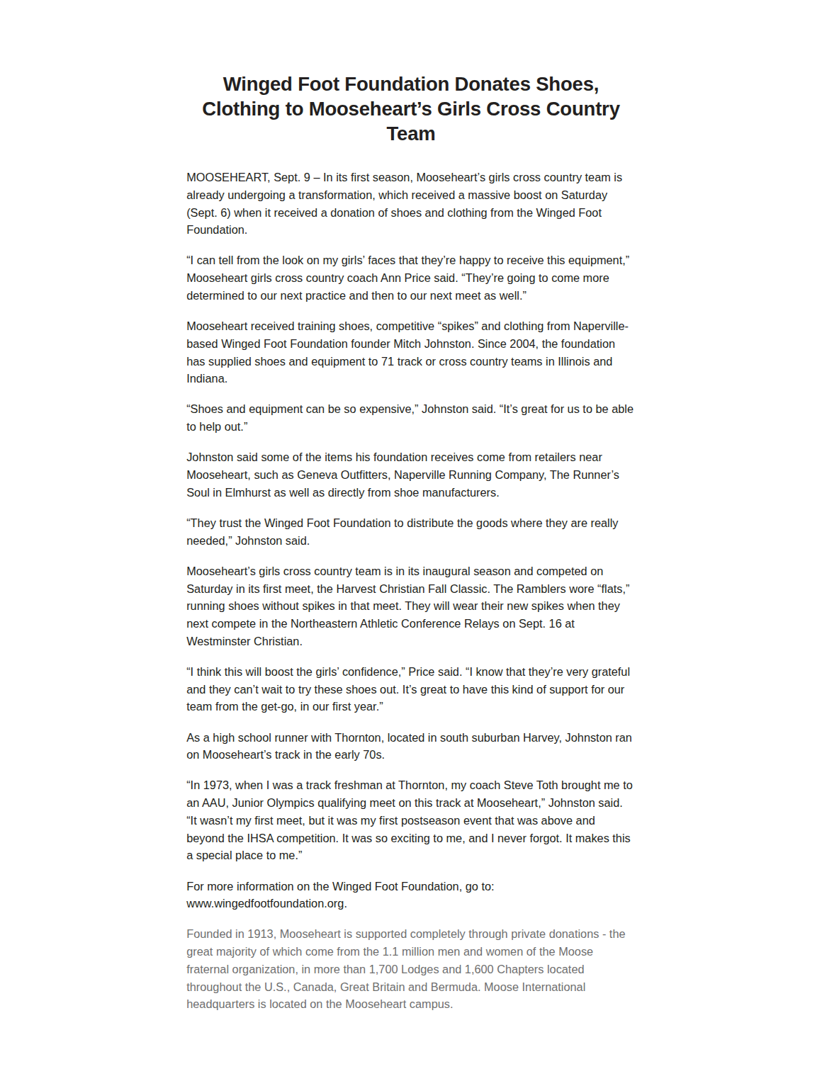Winged Foot Foundation Donates Shoes, Clothing to Mooseheart’s Girls Cross Country Team
MOOSEHEART, Sept. 9 – In its first season, Mooseheart’s girls cross country team is already undergoing a transformation, which received a massive boost on Saturday (Sept. 6) when it received a donation of shoes and clothing from the Winged Foot Foundation.
“I can tell from the look on my girls’ faces that they’re happy to receive this equipment,” Mooseheart girls cross country coach Ann Price said. “They’re going to come more determined to our next practice and then to our next meet as well.”
Mooseheart received training shoes, competitive “spikes” and clothing from Naperville-based Winged Foot Foundation founder Mitch Johnston. Since 2004, the foundation has supplied shoes and equipment to 71 track or cross country teams in Illinois and Indiana.
“Shoes and equipment can be so expensive,” Johnston said. “It’s great for us to be able to help out.”
Johnston said some of the items his foundation receives come from retailers near Mooseheart, such as Geneva Outfitters, Naperville Running Company, The Runner’s Soul in Elmhurst as well as directly from shoe manufacturers.
“They trust the Winged Foot Foundation to distribute the goods where they are really needed,” Johnston said.
Mooseheart’s girls cross country team is in its inaugural season and competed on Saturday in its first meet, the Harvest Christian Fall Classic. The Ramblers wore “flats,” running shoes without spikes in that meet. They will wear their new spikes when they next compete in the Northeastern Athletic Conference Relays on Sept. 16 at Westminster Christian.
“I think this will boost the girls’ confidence,” Price said. “I know that they’re very grateful and they can’t wait to try these shoes out. It’s great to have this kind of support for our team from the get-go, in our first year.”
As a high school runner with Thornton, located in south suburban Harvey, Johnston ran on Mooseheart’s track in the early 70s.
“In 1973, when I was a track freshman at Thornton, my coach Steve Toth brought me to an AAU, Junior Olympics qualifying meet on this track at Mooseheart,” Johnston said. “It wasn’t my first meet, but it was my first postseason event that was above and beyond the IHSA competition. It was so exciting to me, and I never forgot. It makes this a special place to me.”
For more information on the Winged Foot Foundation, go to: www.wingedfootfoundation.org.
Founded in 1913, Mooseheart is supported completely through private donations - the great majority of which come from the 1.1 million men and women of the Moose fraternal organization, in more than 1,700 Lodges and 1,600 Chapters located throughout the U.S., Canada, Great Britain and Bermuda. Moose International headquarters is located on the Mooseheart campus.